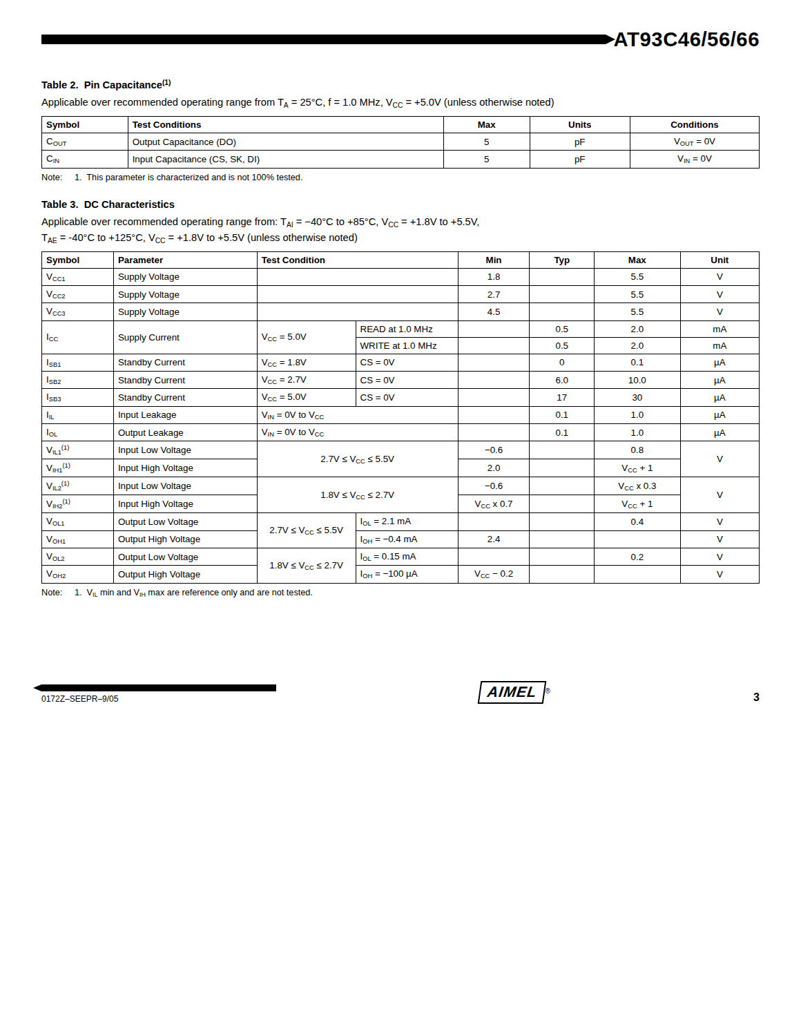AT93C46/56/66
Table 2. Pin Capacitance(1)
Applicable over recommended operating range from TA = 25°C, f = 1.0 MHz, VCC = +5.0V (unless otherwise noted)
| Symbol | Test Conditions | Max | Units | Conditions |
| --- | --- | --- | --- | --- |
| C OUT | Output Capacitance (DO) | 5 | pF | V OUT = 0V |
| C IN | Input Capacitance (CS, SK, DI) | 5 | pF | V IN = 0V |
Note: 1. This parameter is characterized and is not 100% tested.
Table 3. DC Characteristics
Applicable over recommended operating range from: TAI = −40°C to +85°C, VCC = +1.8V to +5.5V,
TAE = -40°C to +125°C, VCC = +1.8V to +5.5V (unless otherwise noted)
| Symbol | Parameter | Test Condition | Min | Typ | Max | Unit |
| --- | --- | --- | --- | --- | --- | --- |
| V CC1 | Supply Voltage | | 1.8 | | 5.5 | V |
| V CC2 | Supply Voltage | | 2.7 | | 5.5 | V |
| V CC3 | Supply Voltage | | 4.5 | | 5.5 | V |
| I CC | Supply Current | V CC = 5.0V | READ at 1.0 MHz | | 0.5 | 2.0 | mA |
| WRITE at 1.0 MHz | | 0.5 | 2.0 | mA |
| I SB1 | Standby Current | V CC = 1.8V | CS = 0V | | 0 | 0.1 | µA |
| I SB2 | Standby Current | V CC = 2.7V | CS = 0V | | 6.0 | 10.0 | µA |
| I SB3 | Standby Current | V CC = 5.0V | CS = 0V | | 17 | 30 | µA |
| I IL | Input Leakage | V IN = 0V to V CC | | 0.1 | 1.0 | µA |
| I OL | Output Leakage | V IN = 0V to V CC | | 0.1 | 1.0 | µA |
| V IL1 (1) | Input Low Voltage | 2.7V ≤ V CC ≤ 5.5V | −0.6 | | 0.8 | V |
| V IH1 (1) | Input High Voltage | 2.0 | | V CC + 1 |
| V IL2 (1) | Input Low Voltage | 1.8V ≤ V CC ≤ 2.7V | −0.6 | | V CC x 0.3 | V |
| V IH2 (1) | Input High Voltage | V CC x 0.7 | | V CC + 1 |
| V OL1 | Output Low Voltage | 2.7V ≤ V CC ≤ 5.5V | I OL = 2.1 mA | | | 0.4 | V |
| V OH1 | Output High Voltage | I OH = −0.4 mA | 2.4 | | | V |
| V OL2 | Output Low Voltage | 1.8V ≤ V CC ≤ 2.7V | I OL = 0.15 mA | | | 0.2 | V |
| V OH2 | Output High Voltage | I OH = −100 µA | V CC − 0.2 | | | V |
Note: 1. VIL min and VIH max are reference only and are not tested.
0172Z–SEEPR–9/05
AIMEL®
3